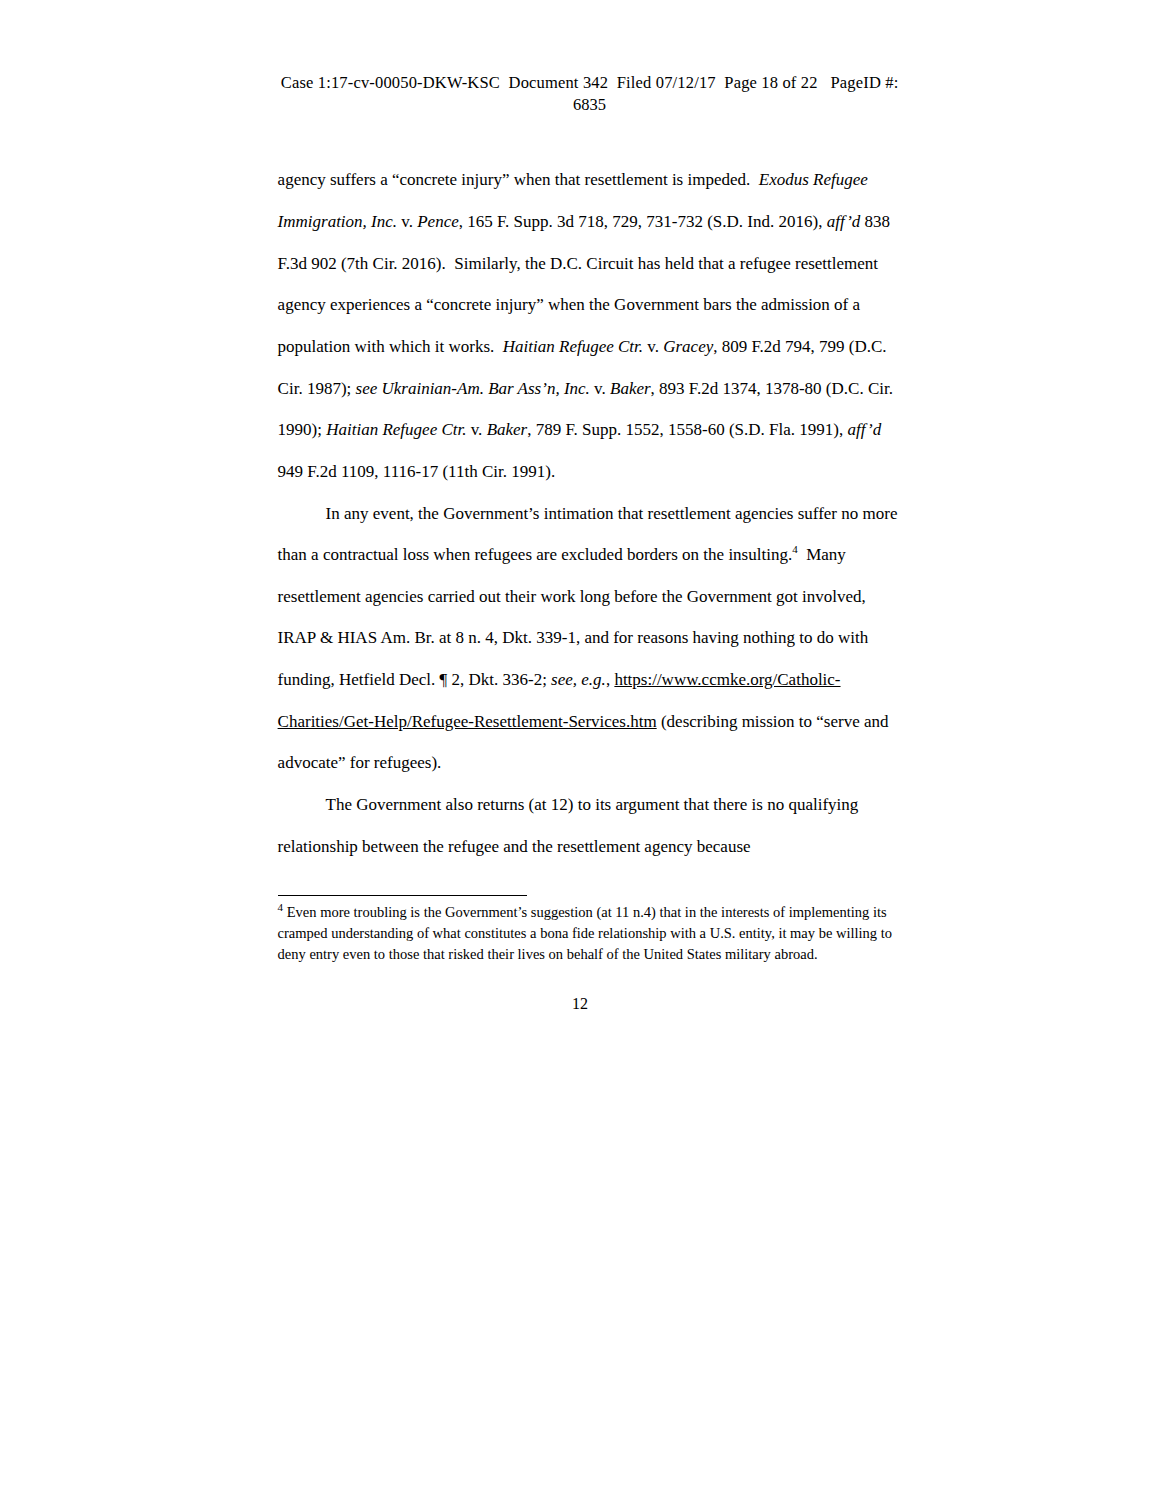Case 1:17-cv-00050-DKW-KSC Document 342 Filed 07/12/17 Page 18 of 22 PageID #: 6835
agency suffers a “concrete injury” when that resettlement is impeded. Exodus Refugee Immigration, Inc. v. Pence, 165 F. Supp. 3d 718, 729, 731-732 (S.D. Ind. 2016), aff’d 838 F.3d 902 (7th Cir. 2016). Similarly, the D.C. Circuit has held that a refugee resettlement agency experiences a “concrete injury” when the Government bars the admission of a population with which it works. Haitian Refugee Ctr. v. Gracey, 809 F.2d 794, 799 (D.C. Cir. 1987); see Ukrainian-Am. Bar Ass’n, Inc. v. Baker, 893 F.2d 1374, 1378-80 (D.C. Cir. 1990); Haitian Refugee Ctr. v. Baker, 789 F. Supp. 1552, 1558-60 (S.D. Fla. 1991), aff’d 949 F.2d 1109, 1116-17 (11th Cir. 1991).
In any event, the Government’s intimation that resettlement agencies suffer no more than a contractual loss when refugees are excluded borders on the insulting.4 Many resettlement agencies carried out their work long before the Government got involved, IRAP & HIAS Am. Br. at 8 n. 4, Dkt. 339-1, and for reasons having nothing to do with funding, Hetfield Decl. ¶ 2, Dkt. 336-2; see, e.g., https://www.ccmke.org/Catholic-Charities/Get-Help/Refugee-Resettlement-Services.htm (describing mission to “serve and advocate” for refugees).
The Government also returns (at 12) to its argument that there is no qualifying relationship between the refugee and the resettlement agency because
4 Even more troubling is the Government’s suggestion (at 11 n.4) that in the interests of implementing its cramped understanding of what constitutes a bona fide relationship with a U.S. entity, it may be willing to deny entry even to those that risked their lives on behalf of the United States military abroad.
12